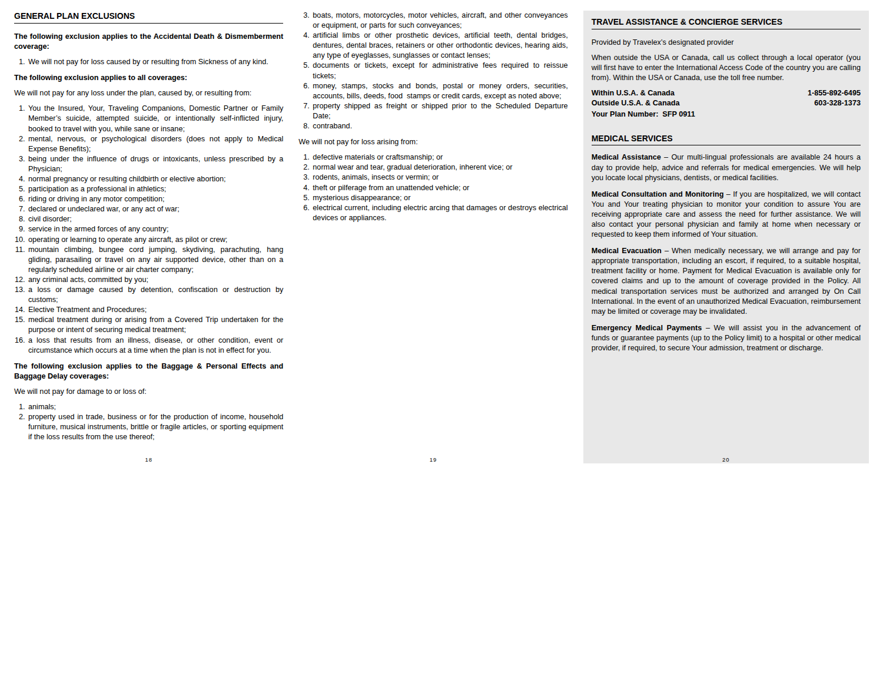GENERAL PLAN EXCLUSIONS
The following exclusion applies to the Accidental Death & Dismemberment coverage:
We will not pay for loss caused by or resulting from Sickness of any kind.
The following exclusion applies to all coverages:
We will not pay for any loss under the plan, caused by, or resulting from:
You the Insured, Your, Traveling Companions, Domestic Partner or Family Member’s suicide, attempted suicide, or intentionally self-inflicted injury, booked to travel with you, while sane or insane;
mental, nervous, or psychological disorders (does not apply to Medical Expense Benefits);
being under the influence of drugs or intoxicants, unless prescribed by a Physician;
normal pregnancy or resulting childbirth or elective abortion;
participation as a professional in athletics;
riding or driving in any motor competition;
declared or undeclared war, or any act of war;
civil disorder;
service in the armed forces of any country;
operating or learning to operate any aircraft, as pilot or crew;
mountain climbing, bungee cord jumping, skydiving, parachuting, hang gliding, parasailing or travel on any air supported device, other than on a regularly scheduled airline or air charter company;
any criminal acts, committed by you;
a loss or damage caused by detention, confiscation or destruction by customs;
Elective Treatment and Procedures;
medical treatment during or arising from a Covered Trip undertaken for the purpose or intent of securing medical treatment;
a loss that results from an illness, disease, or other condition, event or circumstance which occurs at a time when the plan is not in effect for you.
The following exclusion applies to the Baggage & Personal Effects and Baggage Delay coverages:
We will not pay for damage to or loss of:
animals;
property used in trade, business or for the production of income, household furniture, musical instruments, brittle or fragile articles, or sporting equipment if the loss results from the use thereof;
18
boats, motors, motorcycles, motor vehicles, aircraft, and other conveyances or equipment, or parts for such conveyances;
artificial limbs or other prosthetic devices, artificial teeth, dental bridges, dentures, dental braces, retainers or other orthodontic devices, hearing aids, any type of eyeglasses, sunglasses or contact lenses;
documents or tickets, except for administrative fees required to reissue tickets;
money, stamps, stocks and bonds, postal or money orders, securities, accounts, bills, deeds, food stamps or credit cards, except as noted above;
property shipped as freight or shipped prior to the Scheduled Departure Date;
contraband.
We will not pay for loss arising from:
defective materials or craftsmanship; or
normal wear and tear, gradual deterioration, inherent vice; or
rodents, animals, insects or vermin; or
theft or pilferage from an unattended vehicle; or
mysterious disappearance; or
electrical current, including electric arcing that damages or destroys electrical devices or appliances.
19
TRAVEL ASSISTANCE & CONCIERGE SERVICES
Provided by Travelex’s designated provider
When outside the USA or Canada, call us collect through a local operator (you will first have to enter the International Access Code of the country you are calling from). Within the USA or Canada, use the toll free number.
Within U.S.A. & Canada 1-855-892-6495
Outside U.S.A. & Canada 603-328-1373
Your Plan Number: SFP 0911
MEDICAL SERVICES
Medical Assistance – Our multi-lingual professionals are available 24 hours a day to provide help, advice and referrals for medical emergencies. We will help you locate local physicians, dentists, or medical facilities.
Medical Consultation and Monitoring – If you are hospitalized, we will contact You and Your treating physician to monitor your condition to assure You are receiving appropriate care and assess the need for further assistance. We will also contact your personal physician and family at home when necessary or requested to keep them informed of Your situation.
Medical Evacuation – When medically necessary, we will arrange and pay for appropriate transportation, including an escort, if required, to a suitable hospital, treatment facility or home. Payment for Medical Evacuation is available only for covered claims and up to the amount of coverage provided in the Policy. All medical transportation services must be authorized and arranged by On Call International. In the event of an unauthorized Medical Evacuation, reimbursement may be limited or coverage may be invalidated.
Emergency Medical Payments – We will assist you in the advancement of funds or guarantee payments (up to the Policy limit) to a hospital or other medical provider, if required, to secure Your admission, treatment or discharge.
20